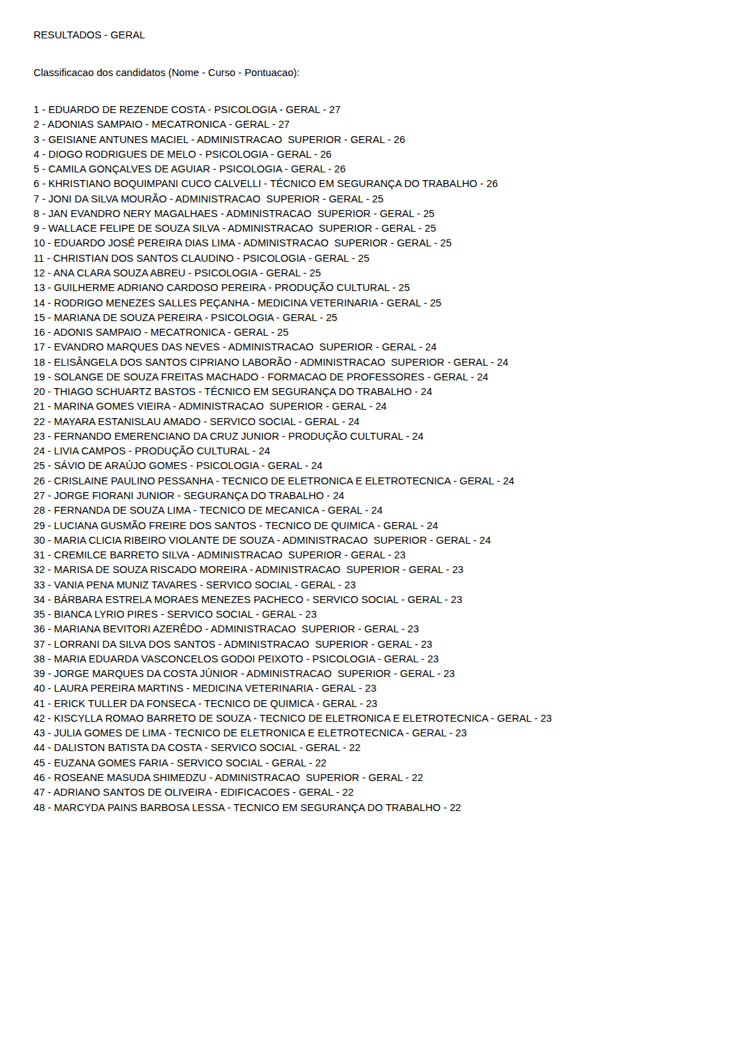RESULTADOS - GERAL
Classificacao dos candidatos (Nome - Curso - Pontuacao):
1 - EDUARDO DE REZENDE COSTA - PSICOLOGIA - GERAL - 27
2 - ADONIAS SAMPAIO - MECATRONICA - GERAL - 27
3 - GEISIANE ANTUNES MACIEL - ADMINISTRACAO SUPERIOR - GERAL - 26
4 - DIOGO RODRIGUES DE MELO - PSICOLOGIA - GERAL - 26
5 - CAMILA GONÇALVES DE AGUIAR - PSICOLOGIA - GERAL - 26
6 - KHRISTIANO BOQUIMPANI CUCO CALVELLI - TÉCNICO EM SEGURANÇA DO TRABALHO - 26
7 - JONI DA SILVA MOURÃO - ADMINISTRACAO SUPERIOR - GERAL - 25
8 - JAN EVANDRO NERY MAGALHAES - ADMINISTRACAO SUPERIOR - GERAL - 25
9 - WALLACE FELIPE DE SOUZA SILVA - ADMINISTRACAO SUPERIOR - GERAL - 25
10 - EDUARDO JOSÉ PEREIRA DIAS LIMA - ADMINISTRACAO SUPERIOR - GERAL - 25
11 - CHRISTIAN DOS SANTOS CLAUDINO - PSICOLOGIA - GERAL - 25
12 - ANA CLARA SOUZA ABREU - PSICOLOGIA - GERAL - 25
13 - GUILHERME ADRIANO CARDOSO PEREIRA - PRODUÇÃO CULTURAL - 25
14 - RODRIGO MENEZES SALLES PEÇANHA - MEDICINA VETERINARIA - GERAL - 25
15 - MARIANA DE SOUZA PEREIRA - PSICOLOGIA - GERAL - 25
16 - ADONIS SAMPAIO - MECATRONICA - GERAL - 25
17 - EVANDRO MARQUES DAS NEVES - ADMINISTRACAO SUPERIOR - GERAL - 24
18 - ELISÂNGELA DOS SANTOS CIPRIANO LABORÃO - ADMINISTRACAO SUPERIOR - GERAL - 24
19 - SOLANGE DE SOUZA FREITAS MACHADO - FORMACAO DE PROFESSORES - GERAL - 24
20 - THIAGO SCHUARTZ BASTOS - TÉCNICO EM SEGURANÇA DO TRABALHO - 24
21 - MARINA GOMES VIEIRA - ADMINISTRACAO SUPERIOR - GERAL - 24
22 - MAYARA ESTANISLAU AMADO - SERVICO SOCIAL - GERAL - 24
23 - FERNANDO EMERENCIANO DA CRUZ JUNIOR - PRODUÇÃO CULTURAL - 24
24 - LIVIA CAMPOS - PRODUÇÃO CULTURAL - 24
25 - SÁVIO DE ARAÚJO GOMES - PSICOLOGIA - GERAL - 24
26 - CRISLAINE PAULINO PESSANHA - TECNICO DE ELETRONICA E ELETROTECNICA - GERAL - 24
27 - JORGE FIORANI JUNIOR - SEGURANÇA DO TRABALHO - 24
28 - FERNANDA DE SOUZA LIMA - TECNICO DE MECANICA - GERAL - 24
29 - LUCIANA GUSMÃO FREIRE DOS SANTOS - TECNICO DE QUIMICA - GERAL - 24
30 - MARIA CLICIA RIBEIRO VIOLANTE DE SOUZA - ADMINISTRACAO SUPERIOR - GERAL - 24
31 - CREMILCE BARRETO SILVA - ADMINISTRACAO SUPERIOR - GERAL - 23
32 - MARISA DE SOUZA RISCADO MOREIRA - ADMINISTRACAO SUPERIOR - GERAL - 23
33 - VANIA PENA MUNIZ TAVARES - SERVICO SOCIAL - GERAL - 23
34 - BÁRBARA ESTRELA MORAES MENEZES PACHECO - SERVICO SOCIAL - GERAL - 23
35 - BIANCA LYRIO PIRES - SERVICO SOCIAL - GERAL - 23
36 - MARIANA BEVITORI AZERÊDO - ADMINISTRACAO SUPERIOR - GERAL - 23
37 - LORRANI DA SILVA DOS SANTOS - ADMINISTRACAO SUPERIOR - GERAL - 23
38 - MARIA EDUARDA VASCONCELOS GODOI PEIXOTO - PSICOLOGIA - GERAL - 23
39 - JORGE MARQUES DA COSTA JÚNIOR - ADMINISTRACAO SUPERIOR - GERAL - 23
40 - LAURA PEREIRA MARTINS - MEDICINA VETERINARIA - GERAL - 23
41 - ERICK TULLER DA FONSECA - TECNICO DE QUIMICA - GERAL - 23
42 - KISCYLLA ROMAO BARRETO DE SOUZA - TECNICO DE ELETRONICA E ELETROTECNICA - GERAL - 23
43 - JULIA GOMES DE LIMA - TECNICO DE ELETRONICA E ELETROTECNICA - GERAL - 23
44 - DALISTON BATISTA DA COSTA - SERVICO SOCIAL - GERAL - 22
45 - EUZANA GOMES FARIA - SERVICO SOCIAL - GERAL - 22
46 - ROSEANE MASUDA SHIMEDZU - ADMINISTRACAO SUPERIOR - GERAL - 22
47 - ADRIANO SANTOS DE OLIVEIRA - EDIFICACOES - GERAL - 22
48 - MARCYDA PAINS BARBOSA LESSA - TECNICO EM SEGURANÇA DO TRABALHO - 22